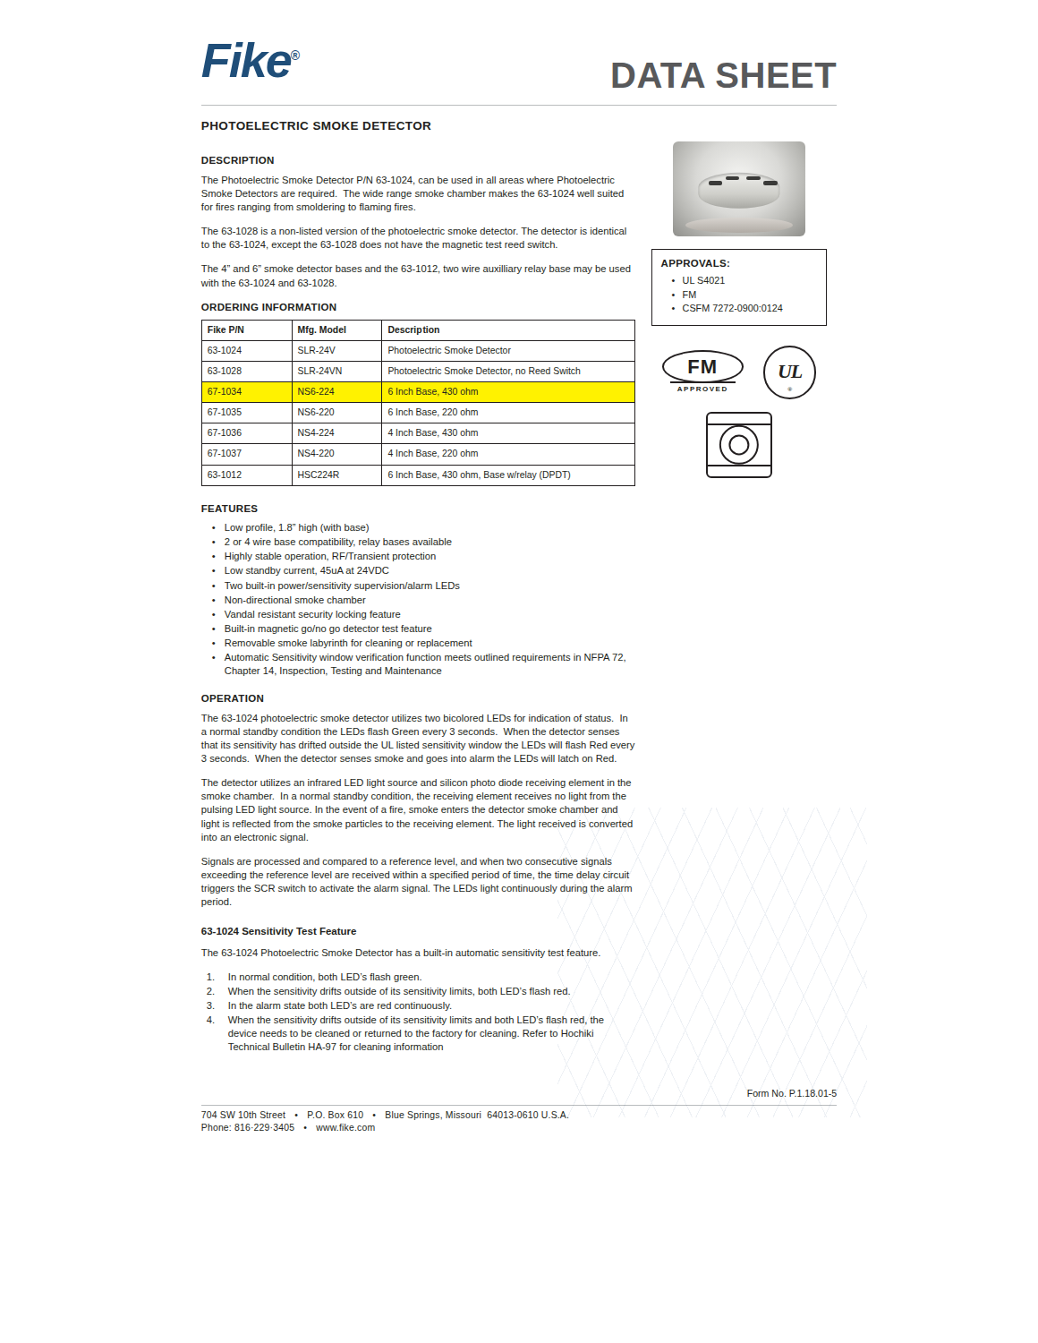Fike®
DATA SHEET
PHOTOELECTRIC SMOKE DETECTOR
DESCRIPTION
The Photoelectric Smoke Detector P/N 63-1024, can be used in all areas where Photoelectric Smoke Detectors are required. The wide range smoke chamber makes the 63-1024 well suited for fires ranging from smoldering to flaming fires.
The 63-1028 is a non-listed version of the photoelectric smoke detector. The detector is identical to the 63-1024, except the 63-1028 does not have the magnetic test reed switch.
The 4” and 6” smoke detector bases and the 63-1012, two wire auxilliary relay base may be used with the 63-1024 and 63-1028.
ORDERING INFORMATION
| Fike P/N | Mfg. Model | Descrip tion |
| --- | --- | --- |
| 63-1024 | SLR-24V | Photoelectric Smoke Detector |
| 63-1028 | SLR-24VN | Photoelectric Smoke Detector, no Reed Switch |
| 67-1034 | NS6-224 | 6 Inch Base, 430 ohm |
| 67-1035 | NS6-220 | 6 Inch Base, 220 ohm |
| 67-1036 | NS4-224 | 4 Inch Base, 430 ohm |
| 67-1037 | NS4-220 | 4 Inch Base, 220 ohm |
| 63-1012 | HSC224R | 6 Inch Base, 430 ohm, Base w/relay (DPDT) |
FEATURES
Low profile, 1.8” high (with base)
2 or 4 wire base compatibility, relay bases available
Highly stable operation, RF/Transient protection
Low standby current, 45uA at 24VDC
Two built-in power/sensitivity supervision/alarm LEDs
Non-directional smoke chamber
Vandal resistant security locking feature
Built-in magnetic go/no go detector test feature
Removable smoke labyrinth for cleaning or replacement
Automatic Sensitivity window verification function meets outlined requirements in NFPA 72, Chapter 14, Inspection, Testing and Maintenance
OPERATION
The 63-1024 photoelectric smoke detector utilizes two bicolored LEDs for indication of status. In a normal standby condition the LEDs flash Green every 3 seconds. When the detector senses that its sensitivity has drifted outside the UL listed sensitivity window the LEDs will flash Red every 3 seconds. When the detector senses smoke and goes into alarm the LEDs will latch on Red.
The detector utilizes an infrared LED light source and silicon photo diode receiving element in the smoke chamber. In a normal standby condition, the receiving element receives no light from the pulsing LED light source. In the event of a fire, smoke enters the detector smoke chamber and light is reflected from the smoke particles to the receiving element. The light received is converted into an electronic signal.
Signals are processed and compared to a reference level, and when two consecutive signals exceeding the reference level are received within a specified period of time, the time delay circuit triggers the SCR switch to activate the alarm signal. The LEDs light continuously during the alarm period.
63-1024 Sensitivity Test Feature
The 63-1024 Photoelectric Smoke Detector has a built-in automatic sensitivity test feature.
In normal condition, both LED’s flash green.
When the sensitivity drifts outside of its sensitivity limits, both LED’s flash red.
In the alarm state both LED’s are red continuously.
When the sensitivity drifts outside of its sensitivity limits and both LED’s flash red, the device needs to be cleaned or returned to the factory for cleaning. Refer to Hochiki Technical Bulletin HA-97 for cleaning information
APPROVALS:
UL S4021
FM
CSFM 7272-0900:0124
FM
APPROVED
UL ®
Form No. P.1.18.01-5
704 SW 10th Street • P.O. Box 610 • Blue Springs, Missouri 64013-0610 U.S.A.
Phone: 816·229·3405 • www.fike.com